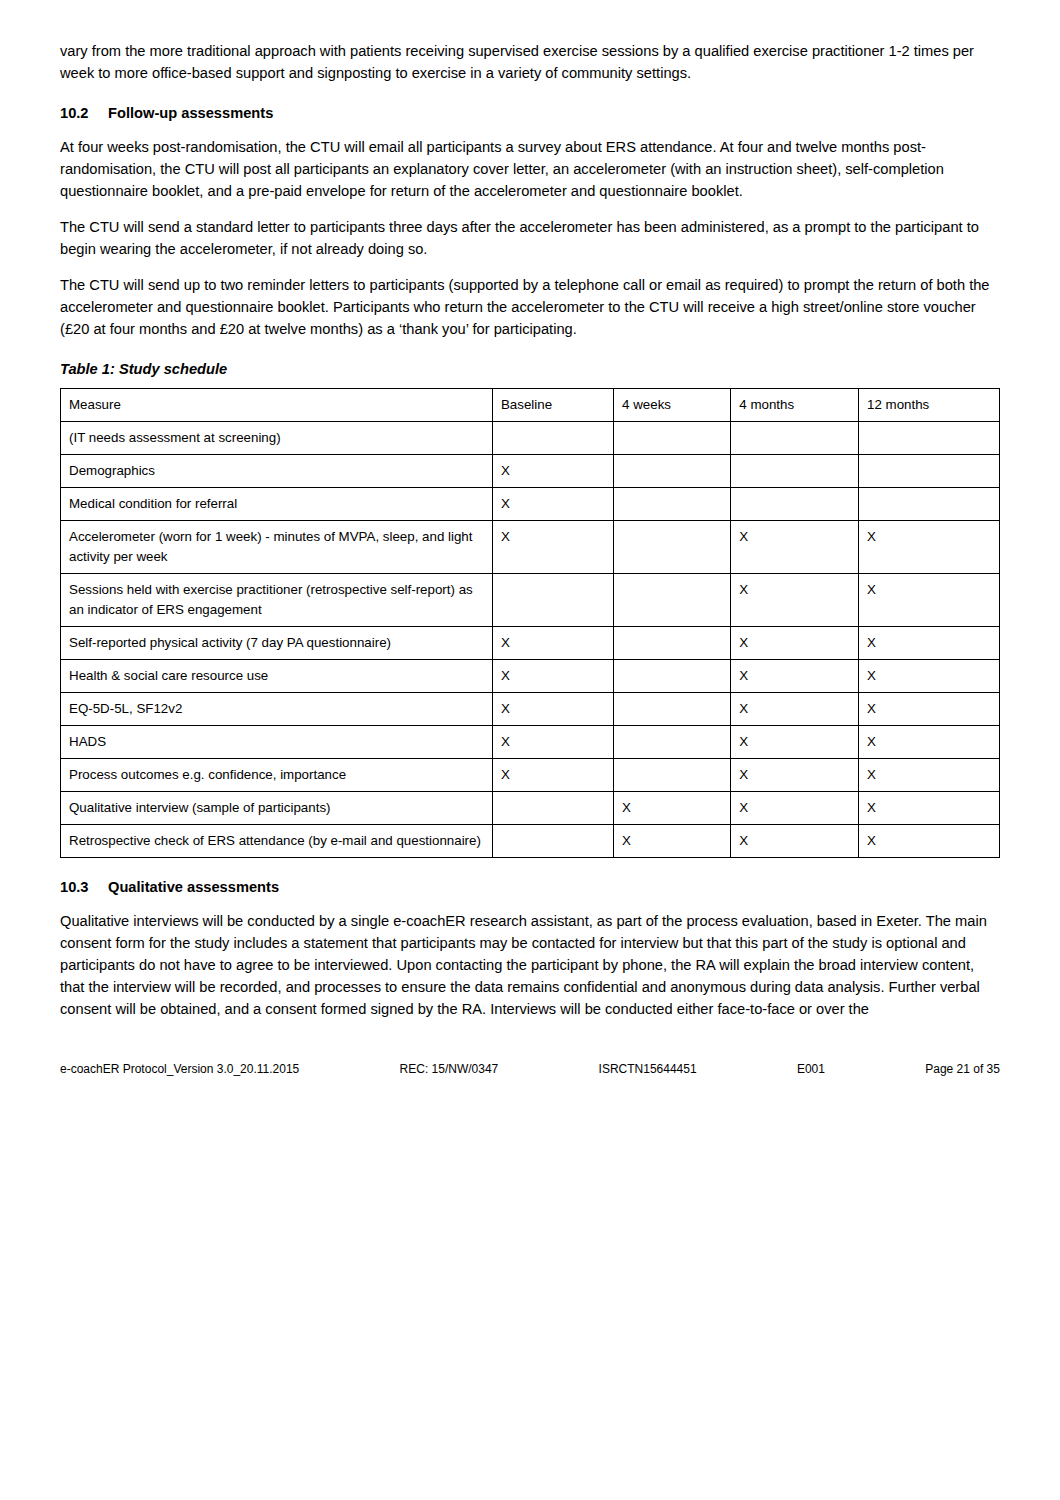vary from the more traditional approach with patients receiving supervised exercise sessions by a qualified exercise practitioner 1-2 times per week to more office-based support and signposting to exercise in a variety of community settings.
10.2 Follow-up assessments
At four weeks post-randomisation, the CTU will email all participants a survey about ERS attendance. At four and twelve months post-randomisation, the CTU will post all participants an explanatory cover letter, an accelerometer (with an instruction sheet), self-completion questionnaire booklet, and a pre-paid envelope for return of the accelerometer and questionnaire booklet.
The CTU will send a standard letter to participants three days after the accelerometer has been administered, as a prompt to the participant to begin wearing the accelerometer, if not already doing so.
The CTU will send up to two reminder letters to participants (supported by a telephone call or email as required) to prompt the return of both the accelerometer and questionnaire booklet. Participants who return the accelerometer to the CTU will receive a high street/online store voucher (£20 at four months and £20 at twelve months) as a ‘thank you’ for participating.
Table 1: Study schedule
| Measure | Baseline | 4 weeks | 4 months | 12 months |
| --- | --- | --- | --- | --- |
| (IT needs assessment at screening) | | | | |
| Demographics | X | | | |
| Medical condition for referral | X | | | |
| Accelerometer (worn for 1 week) - minutes of MVPA, sleep, and light activity per week | X | | X | X |
| Sessions held with exercise practitioner (retrospective self-report) as an indicator of ERS engagement | | | X | X |
| Self-reported physical activity (7 day PA questionnaire) | X | | X | X |
| Health & social care resource use | X | | X | X |
| EQ-5D-5L, SF12v2 | X | | X | X |
| HADS | X | | X | X |
| Process outcomes e.g. confidence, importance | X | | X | X |
| Qualitative interview (sample of participants) | | X | X | X |
| Retrospective check of ERS attendance (by e-mail and questionnaire) | | X | X | X |
10.3 Qualitative assessments
Qualitative interviews will be conducted by a single e-coachER research assistant, as part of the process evaluation, based in Exeter. The main consent form for the study includes a statement that participants may be contacted for interview but that this part of the study is optional and participants do not have to agree to be interviewed. Upon contacting the participant by phone, the RA will explain the broad interview content, that the interview will be recorded, and processes to ensure the data remains confidential and anonymous during data analysis. Further verbal consent will be obtained, and a consent formed signed by the RA. Interviews will be conducted either face-to-face or over the
e-coachER Protocol_Version 3.0_20.11.2015 REC: 15/NW/0347 ISRCTN15644451 E001 Page 21 of 35